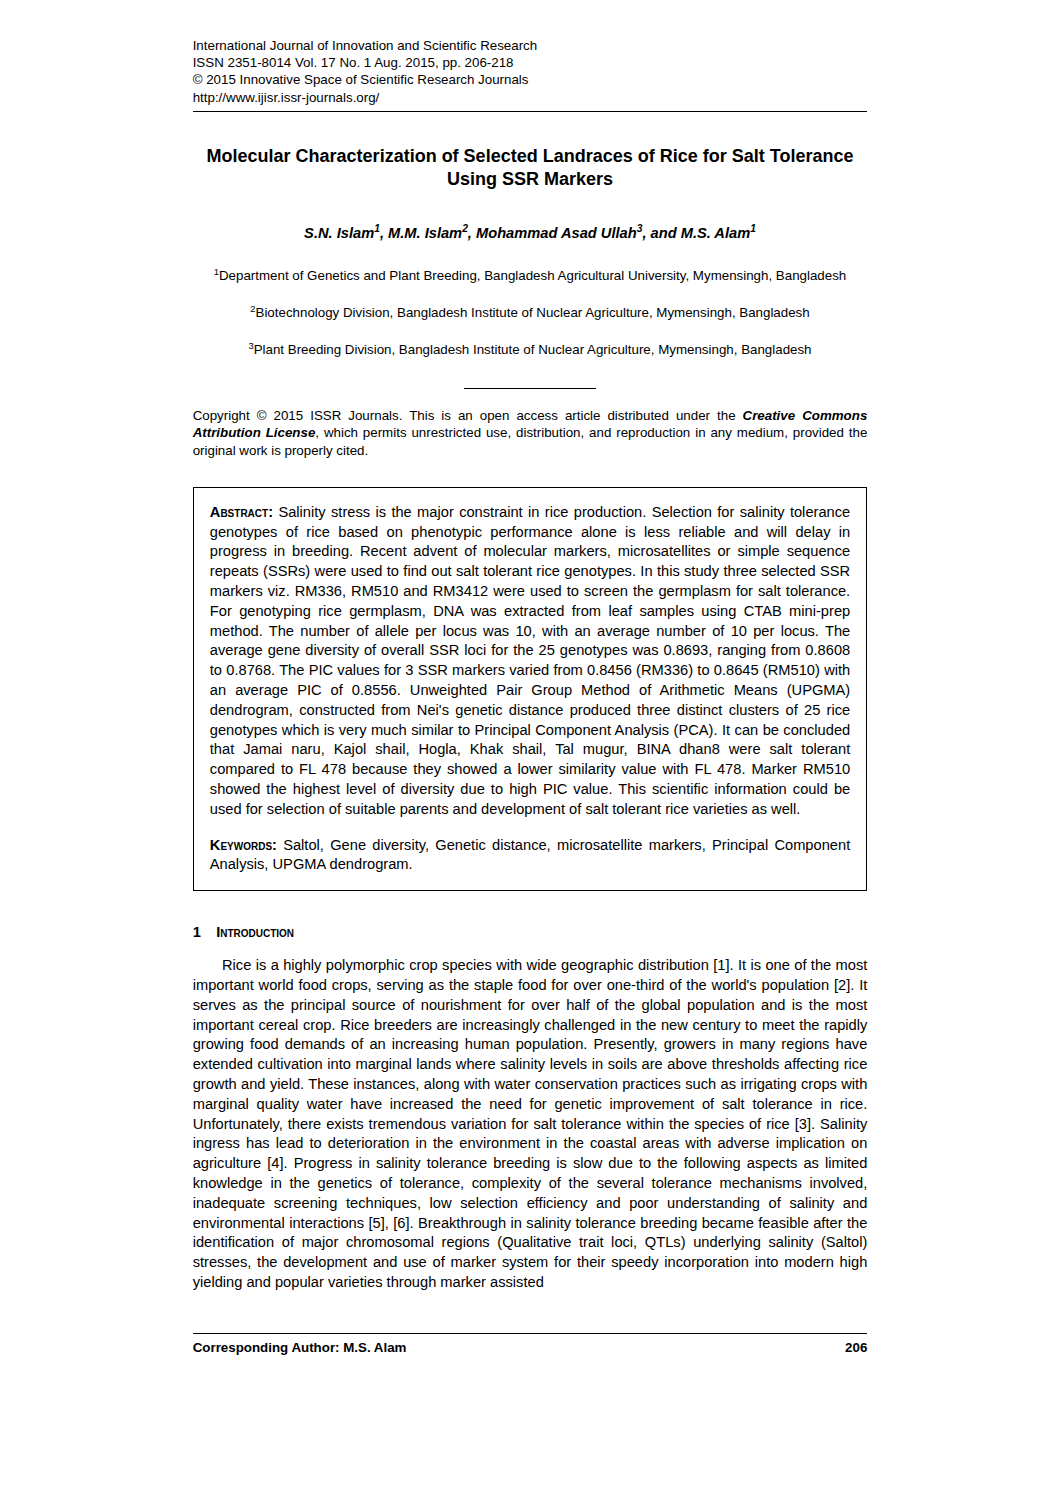International Journal of Innovation and Scientific Research
ISSN 2351-8014 Vol. 17 No. 1 Aug. 2015, pp. 206-218
© 2015 Innovative Space of Scientific Research Journals
http://www.ijisr.issr-journals.org/
Molecular Characterization of Selected Landraces of Rice for Salt Tolerance Using SSR Markers
S.N. Islam1, M.M. Islam2, Mohammad Asad Ullah3, and M.S. Alam1
1Department of Genetics and Plant Breeding, Bangladesh Agricultural University, Mymensingh, Bangladesh
2Biotechnology Division, Bangladesh Institute of Nuclear Agriculture, Mymensingh, Bangladesh
3Plant Breeding Division, Bangladesh Institute of Nuclear Agriculture, Mymensingh, Bangladesh
Copyright © 2015 ISSR Journals. This is an open access article distributed under the Creative Commons Attribution License, which permits unrestricted use, distribution, and reproduction in any medium, provided the original work is properly cited.
Abstract: Salinity stress is the major constraint in rice production. Selection for salinity tolerance genotypes of rice based on phenotypic performance alone is less reliable and will delay in progress in breeding. Recent advent of molecular markers, microsatellites or simple sequence repeats (SSRs) were used to find out salt tolerant rice genotypes. In this study three selected SSR markers viz. RM336, RM510 and RM3412 were used to screen the germplasm for salt tolerance. For genotyping rice germplasm, DNA was extracted from leaf samples using CTAB mini-prep method. The number of allele per locus was 10, with an average number of 10 per locus. The average gene diversity of overall SSR loci for the 25 genotypes was 0.8693, ranging from 0.8608 to 0.8768. The PIC values for 3 SSR markers varied from 0.8456 (RM336) to 0.8645 (RM510) with an average PIC of 0.8556. Unweighted Pair Group Method of Arithmetic Means (UPGMA) dendrogram, constructed from Nei's genetic distance produced three distinct clusters of 25 rice genotypes which is very much similar to Principal Component Analysis (PCA). It can be concluded that Jamai naru, Kajol shail, Hogla, Khak shail, Tal mugur, BINA dhan8 were salt tolerant compared to FL 478 because they showed a lower similarity value with FL 478. Marker RM510 showed the highest level of diversity due to high PIC value. This scientific information could be used for selection of suitable parents and development of salt tolerant rice varieties as well.
Keywords: Saltol, Gene diversity, Genetic distance, microsatellite markers, Principal Component Analysis, UPGMA dendrogram.
1 Introduction
Rice is a highly polymorphic crop species with wide geographic distribution [1]. It is one of the most important world food crops, serving as the staple food for over one-third of the world's population [2]. It serves as the principal source of nourishment for over half of the global population and is the most important cereal crop. Rice breeders are increasingly challenged in the new century to meet the rapidly growing food demands of an increasing human population. Presently, growers in many regions have extended cultivation into marginal lands where salinity levels in soils are above thresholds affecting rice growth and yield. These instances, along with water conservation practices such as irrigating crops with marginal quality water have increased the need for genetic improvement of salt tolerance in rice. Unfortunately, there exists tremendous variation for salt tolerance within the species of rice [3]. Salinity ingress has lead to deterioration in the environment in the coastal areas with adverse implication on agriculture [4]. Progress in salinity tolerance breeding is slow due to the following aspects as limited knowledge in the genetics of tolerance, complexity of the several tolerance mechanisms involved, inadequate screening techniques, low selection efficiency and poor understanding of salinity and environmental interactions [5], [6]. Breakthrough in salinity tolerance breeding became feasible after the identification of major chromosomal regions (Qualitative trait loci, QTLs) underlying salinity (Saltol) stresses, the development and use of marker system for their speedy incorporation into modern high yielding and popular varieties through marker assisted
Corresponding Author: M.S. Alam 206